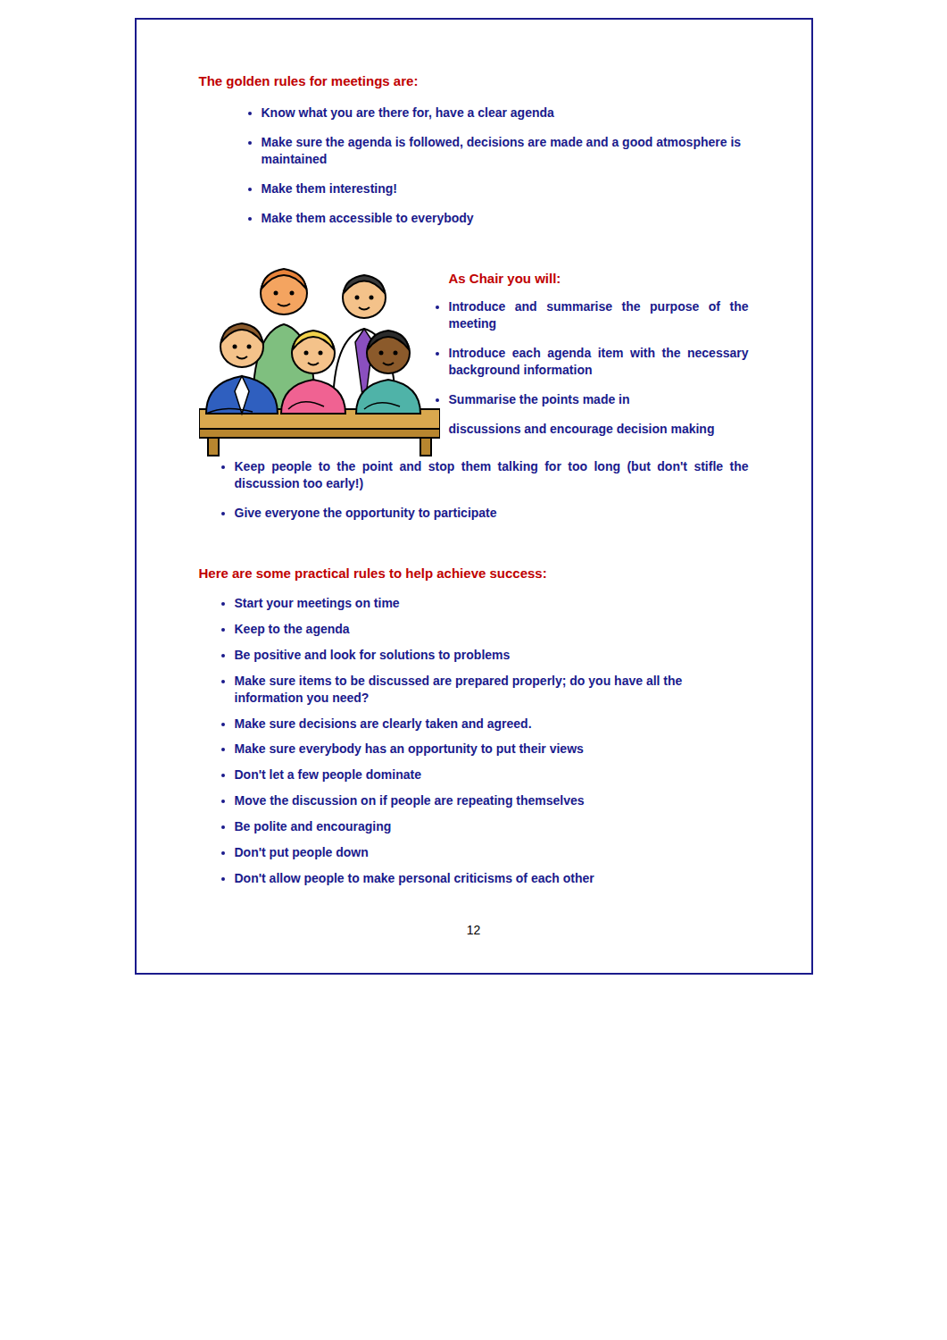The golden rules for meetings are:
Know what you are there for, have a clear agenda
Make sure the agenda is followed, decisions are made and a good atmosphere is maintained
Make them interesting!
Make them accessible to everybody
As Chair you will:
Introduce and summarise the purpose of the meeting
Introduce each agenda item with the necessary background information
Summarise the points made in
discussions and encourage decision making
Keep people to the point and stop them talking for too long (but don't stifle the discussion too early!)
Give everyone the opportunity to participate
Here are some practical rules to help achieve success:
Start your meetings on time
Keep to the agenda
Be positive and look for solutions to problems
Make sure items to be discussed are prepared properly; do you have all the information you need?
Make sure decisions are clearly taken and agreed.
Make sure everybody has an opportunity to put their views
Don't let a few people dominate
Move the discussion on if people are repeating themselves
Be polite and encouraging
Don't put people down
Don't allow people to make personal criticisms of each other
12